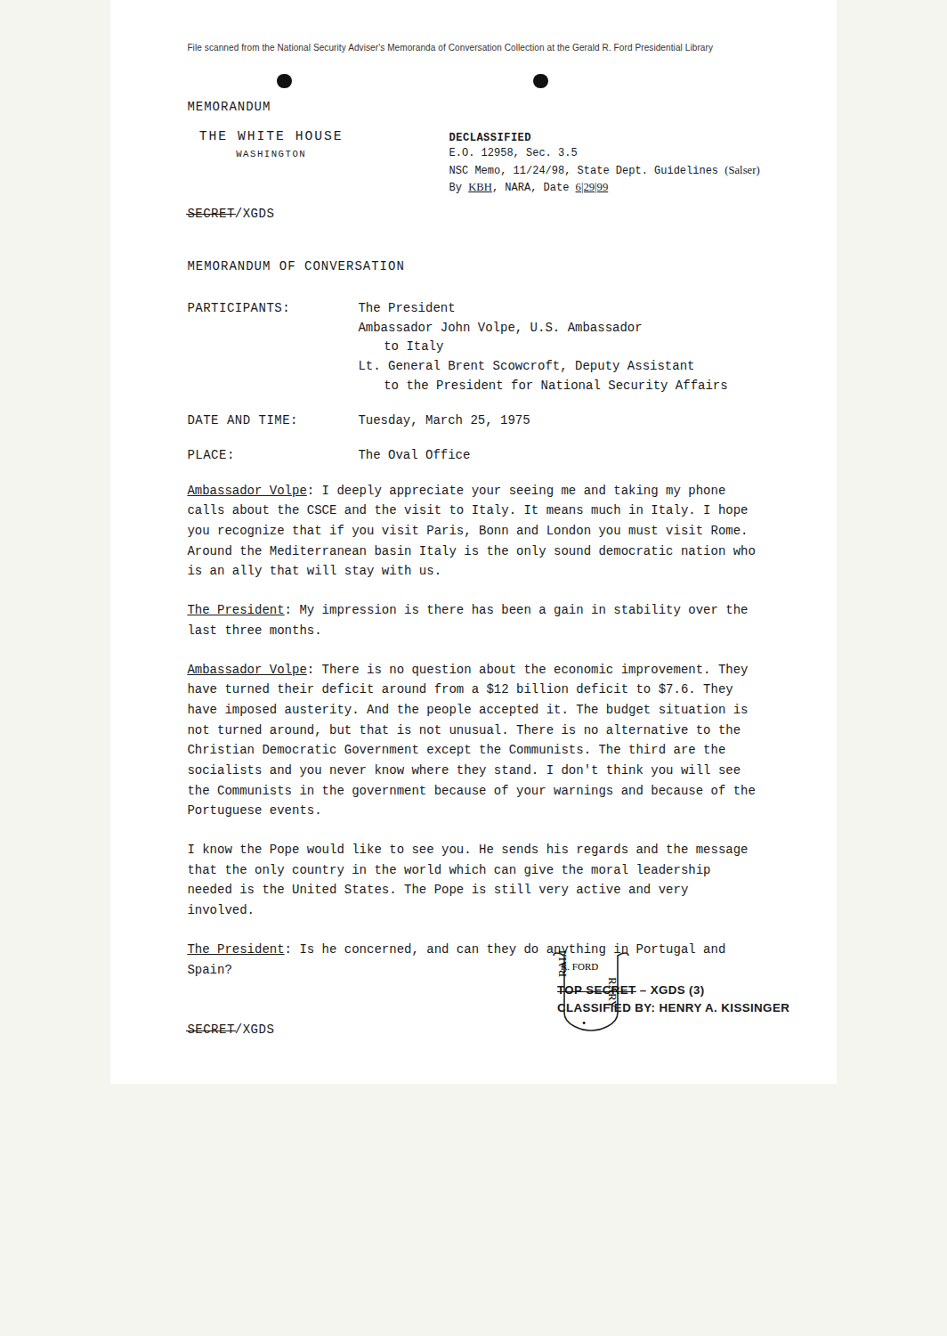File scanned from the National Security Adviser's Memoranda of Conversation Collection at the Gerald R. Ford Presidential Library
MEMORANDUM
THE WHITE HOUSE
WASHINGTON
DECLASSIFIED
E.O. 12958, Sec. 3.5
NSC Memo, 11/24/98, State Dept. Guidelines (Salser)
By KBH, NARA, Date 6|29|99
SECRET/XGDS
MEMORANDUM OF CONVERSATION
| PARTICIPANTS: | The President Ambassador John Volpe, U.S. Ambassador to Italy Lt. General Brent Scowcroft, Deputy Assistant to the President for National Security Affairs |
| DATE AND TIME: | Tuesday, March 25, 1975 |
| PLACE: | The Oval Office |
Ambassador Volpe: I deeply appreciate your seeing me and taking my phone calls about the CSCE and the visit to Italy. It means much in Italy. I hope you recognize that if you visit Paris, Bonn and London you must visit Rome. Around the Mediterranean basin Italy is the only sound democratic nation who is an ally that will stay with us.
The President: My impression is there has been a gain in stability over the last three months.
Ambassador Volpe: There is no question about the economic improvement. They have turned their deficit around from a $12 billion deficit to $7.6. They have imposed austerity. And the people accepted it. The budget situation is not turned around, but that is not unusual. There is no alternative to the Christian Democratic Government except the Communists. The third are the socialists and you never know where they stand. I don't think you will see the Communists in the government because of your warnings and because of the Portuguese events.
I know the Pope would like to see you. He sends his regards and the message that the only country in the world which can give the moral leadership needed is the United States. The Pope is still very active and very involved.
The President: Is he concerned, and can they do anything in Portugal and Spain?
RALD R. FORD RARY •
TOP SECRET – XGDS (3)
CLASSIFIED BY: HENRY A. KISSINGER
SECRET/XGDS